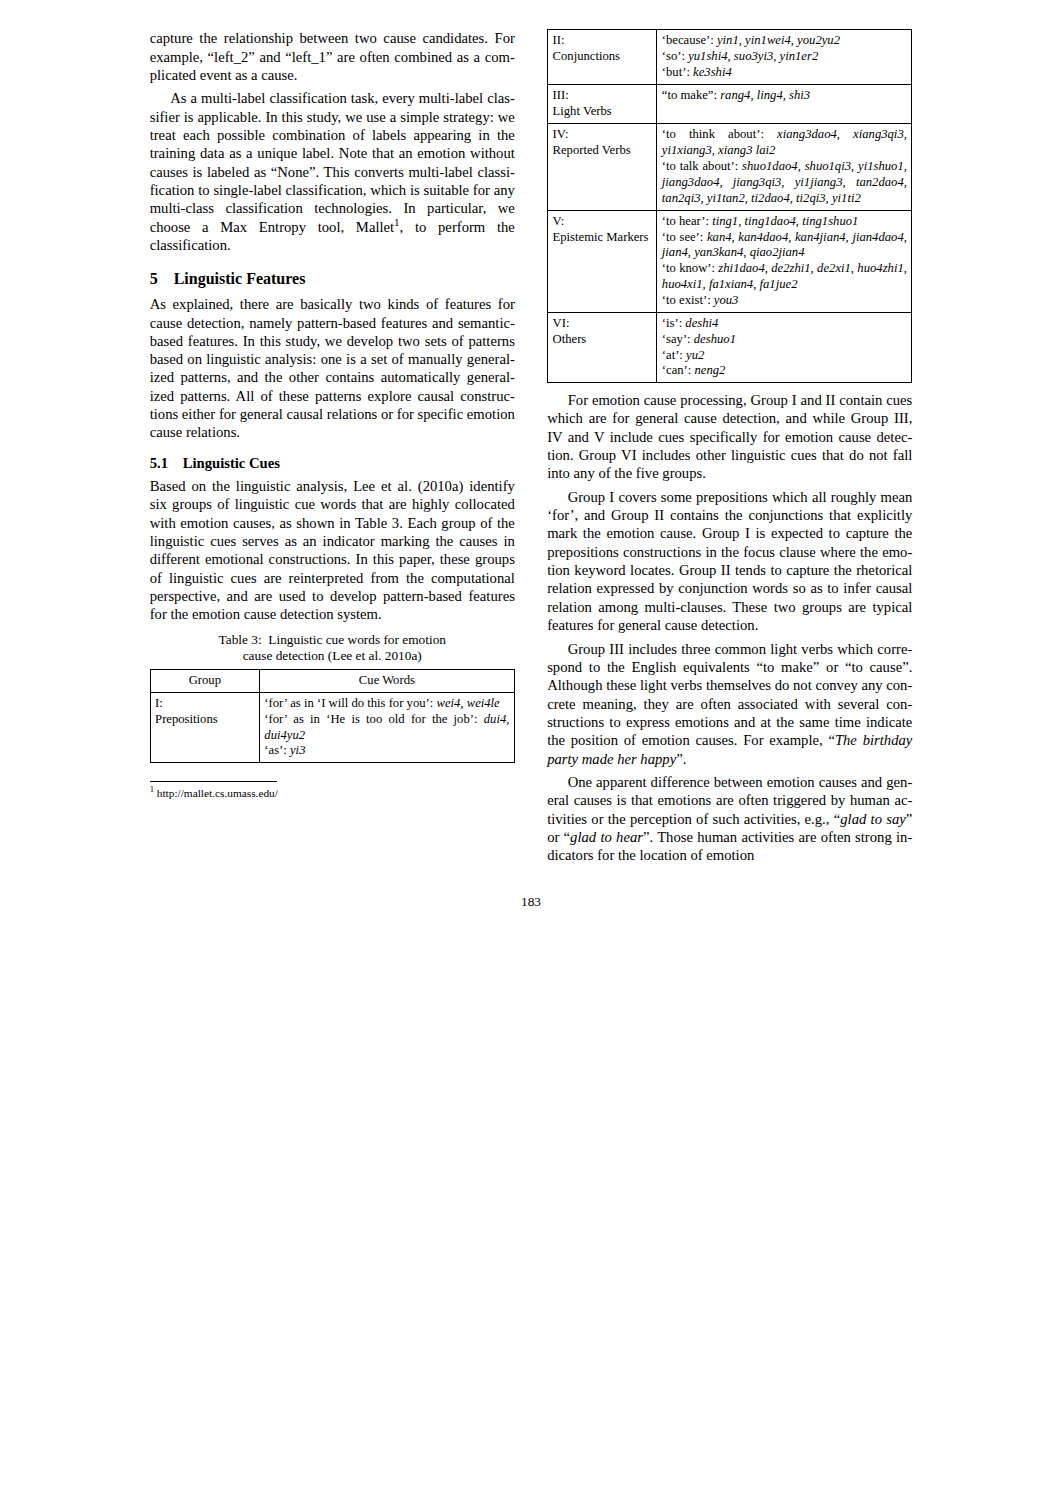capture the relationship between two cause candidates. For example, “left_2” and “left_1” are often combined as a complicated event as a cause.
As a multi-label classification task, every multi-label classifier is applicable. In this study, we use a simple strategy: we treat each possible combination of labels appearing in the training data as a unique label. Note that an emotion without causes is labeled as “None”. This converts multi-label classification to single-label classification, which is suitable for any multi-class classification technologies. In particular, we choose a Max Entropy tool, Mallet1, to perform the classification.
5 Linguistic Features
As explained, there are basically two kinds of features for cause detection, namely pattern-based features and semantic-based features. In this study, we develop two sets of patterns based on linguistic analysis: one is a set of manually generalized patterns, and the other contains automatically generalized patterns. All of these patterns explore causal constructions either for general causal relations or for specific emotion cause relations.
5.1 Linguistic Cues
Based on the linguistic analysis, Lee et al. (2010a) identify six groups of linguistic cue words that are highly collocated with emotion causes, as shown in Table 3. Each group of the linguistic cues serves as an indicator marking the causes in different emotional constructions. In this paper, these groups of linguistic cues are reinterpreted from the computational perspective, and are used to develop pattern-based features for the emotion cause detection system.
Table 3: Linguistic cue words for emotion
cause detection (Lee et al. 2010a)
| Group | Cue Words |
| --- | --- |
| I: Prepositions | ‘for’ as in ‘I will do this for you’: wei4, wei4le ‘for’ as in ‘He is too old for the job’: dui4, dui4yu2 ‘as’: yi3 |
1 http://mallet.cs.umass.edu/
| II: Conjunctions | ‘because’: yin1, yin1wei4, you2yu2 ‘so’: yu1shi4, suo3yi3, yin1er2 ‘but’: ke3shi4 |
| III: Light Verbs | “to make”: rang4, ling4, shi3 |
| IV: Reported Verbs | ‘to think about’: xiang3dao4, xiang3qi3, yi1xiang3, xiang3 lai2 ‘to talk about’: shuo1dao4, shuo1qi3, yi1shuo1, jiang3dao4, jiang3qi3, yi1jiang3, tan2dao4, tan2qi3, yi1tan2, ti2dao4, ti2qi3, yi1ti2 |
| V: Epistemic Markers | ‘to hear’: ting1, ting1dao4, ting1shuo1 ‘to see’: kan4, kan4dao4, kan4jian4, jian4dao4, jian4, yan3kan4, qiao2jian4 ‘to know’: zhi1dao4, de2zhi1, de2xi1, huo4zhi1, huo4xi1, fa1xian4, fa1jue2 ‘to exist’: you3 |
| VI: Others | ‘is’: deshi4 ‘say’: deshuo1 ‘at’: yu2 ‘can’: neng2 |
For emotion cause processing, Group I and II contain cues which are for general cause detection, and while Group III, IV and V include cues specifically for emotion cause detection. Group VI includes other linguistic cues that do not fall into any of the five groups.
Group I covers some prepositions which all roughly mean ‘for’, and Group II contains the conjunctions that explicitly mark the emotion cause. Group I is expected to capture the prepositions constructions in the focus clause where the emotion keyword locates. Group II tends to capture the rhetorical relation expressed by conjunction words so as to infer causal relation among multi-clauses. These two groups are typical features for general cause detection.
Group III includes three common light verbs which correspond to the English equivalents “to make” or “to cause”. Although these light verbs themselves do not convey any concrete meaning, they are often associated with several constructions to express emotions and at the same time indicate the position of emotion causes. For example, “The birthday party made her happy”.
One apparent difference between emotion causes and general causes is that emotions are often triggered by human activities or the perception of such activities, e.g., “glad to say” or “glad to hear”. Those human activities are often strong indicators for the location of emotion
183